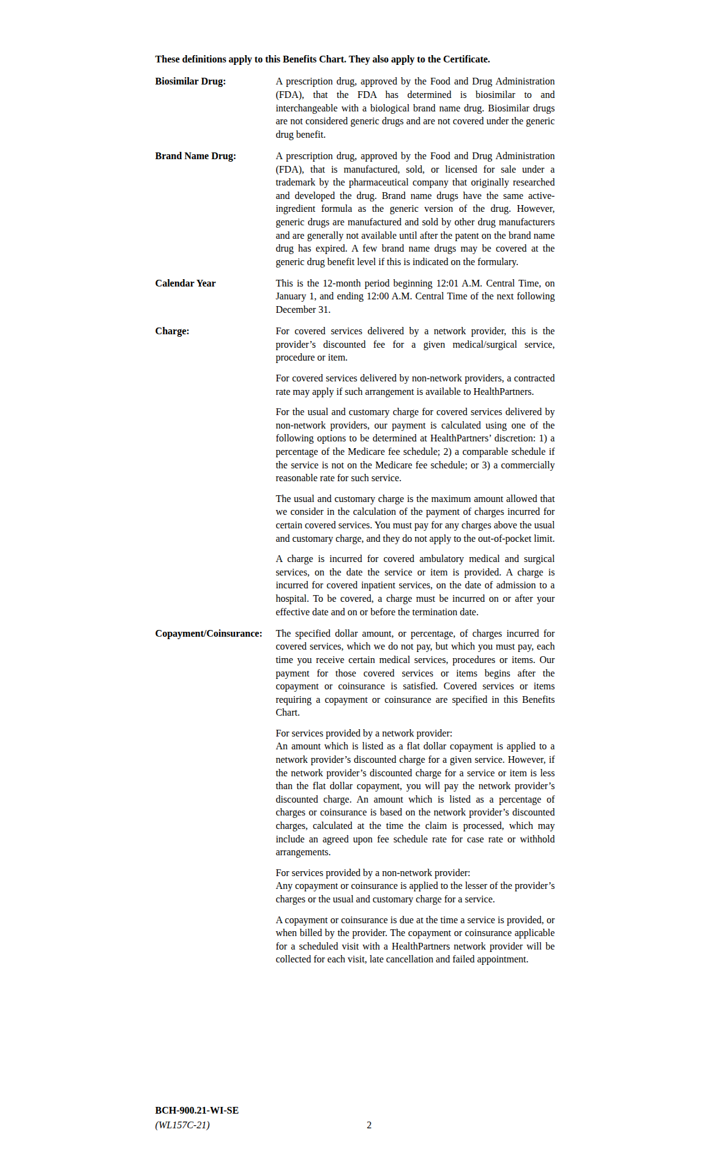These definitions apply to this Benefits Chart. They also apply to the Certificate.
| Biosimilar Drug: | A prescription drug, approved by the Food and Drug Administration (FDA), that the FDA has determined is biosimilar to and interchangeable with a biological brand name drug. Biosimilar drugs are not considered generic drugs and are not covered under the generic drug benefit. |
| Brand Name Drug: | A prescription drug, approved by the Food and Drug Administration (FDA), that is manufactured, sold, or licensed for sale under a trademark by the pharmaceutical company that originally researched and developed the drug. Brand name drugs have the same active-ingredient formula as the generic version of the drug. However, generic drugs are manufactured and sold by other drug manufacturers and are generally not available until after the patent on the brand name drug has expired. A few brand name drugs may be covered at the generic drug benefit level if this is indicated on the formulary. |
| Calendar Year | This is the 12-month period beginning 12:01 A.M. Central Time, on January 1, and ending 12:00 A.M. Central Time of the next following December 31. |
| Charge: | For covered services delivered by a network provider, this is the provider’s discounted fee for a given medical/surgical service, procedure or item. For covered services delivered by non-network providers, a contracted rate may apply if such arrangement is available to HealthPartners. For the usual and customary charge for covered services delivered by non-network providers, our payment is calculated using one of the following options to be determined at HealthPartners’ discretion: 1) a percentage of the Medicare fee schedule; 2) a comparable schedule if the service is not on the Medicare fee schedule; or 3) a commercially reasonable rate for such service. The usual and customary charge is the maximum amount allowed that we consider in the calculation of the payment of charges incurred for certain covered services. You must pay for any charges above the usual and customary charge, and they do not apply to the out-of-pocket limit. A charge is incurred for covered ambulatory medical and surgical services, on the date the service or item is provided. A charge is incurred for covered inpatient services, on the date of admission to a hospital. To be covered, a charge must be incurred on or after your effective date and on or before the termination date. |
| Copayment/Coinsurance: | The specified dollar amount, or percentage, of charges incurred for covered services, which we do not pay, but which you must pay, each time you receive certain medical services, procedures or items. Our payment for those covered services or items begins after the copayment or coinsurance is satisfied. Covered services or items requiring a copayment or coinsurance are specified in this Benefits Chart. For services provided by a network provider: An amount which is listed as a flat dollar copayment is applied to a network provider’s discounted charge for a given service. However, if the network provider’s discounted charge for a service or item is less than the flat dollar copayment, you will pay the network provider’s discounted charge. An amount which is listed as a percentage of charges or coinsurance is based on the network provider’s discounted charges, calculated at the time the claim is processed, which may include an agreed upon fee schedule rate for case rate or withhold arrangements. For services provided by a non-network provider: Any copayment or coinsurance is applied to the lesser of the provider’s charges or the usual and customary charge for a service. A copayment or coinsurance is due at the time a service is provided, or when billed by the provider. The copayment or coinsurance applicable for a scheduled visit with a HealthPartners network provider will be collected for each visit, late cancellation and failed appointment. |
BCH-900.21-WI-SE
(WL157C-21)2